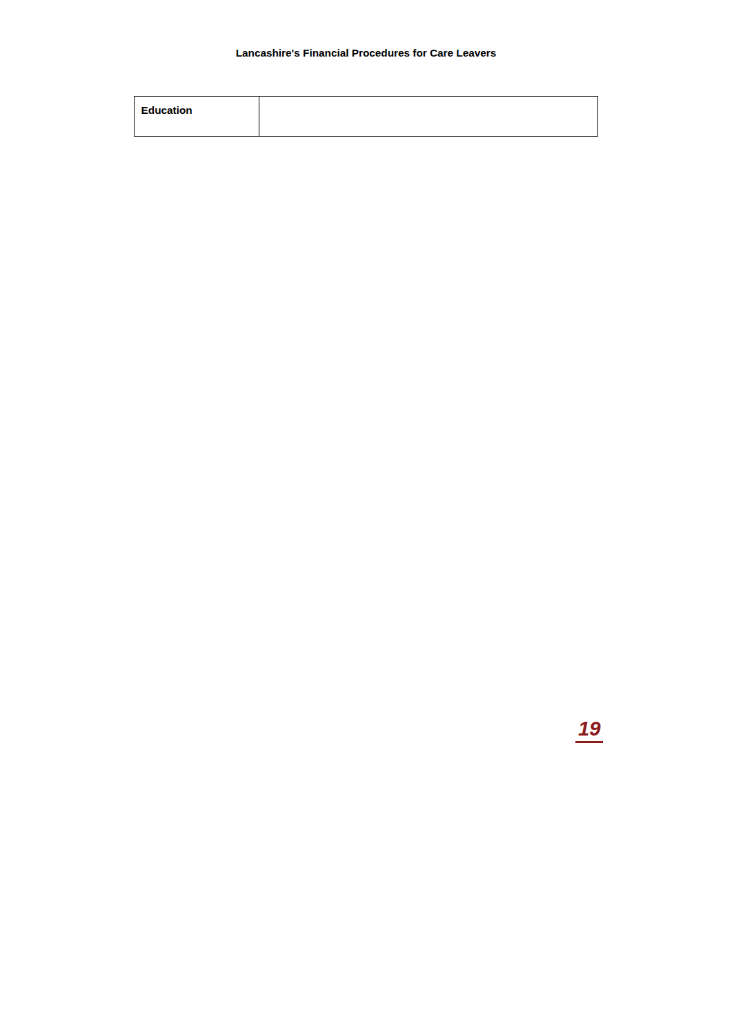Lancashire's Financial Procedures for Care Leavers
| Education | |
19